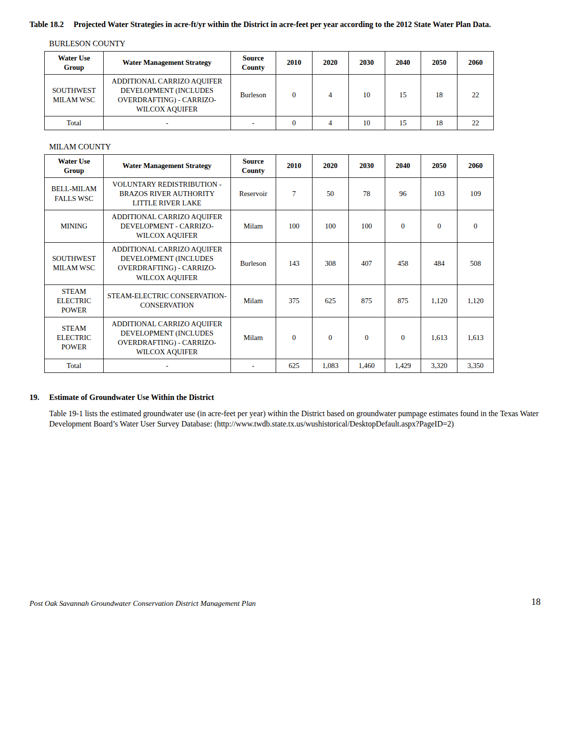Table 18.2 Projected Water Strategies in acre-ft/yr within the District in acre-feet per year according to the 2012 State Water Plan Data.
BURLESON COUNTY
| Water Use Group | Water Management Strategy | Source County | 2010 | 2020 | 2030 | 2040 | 2050 | 2060 |
| --- | --- | --- | --- | --- | --- | --- | --- | --- |
| SOUTHWEST MILAM WSC | ADDITIONAL CARRIZO AQUIFER DEVELOPMENT (INCLUDES OVERDRAFTING) - CARRIZO-WILCOX AQUIFER | Burleson | 0 | 4 | 10 | 15 | 18 | 22 |
| Total | - | - | 0 | 4 | 10 | 15 | 18 | 22 |
MILAM COUNTY
| Water Use Group | Water Management Strategy | Source County | 2010 | 2020 | 2030 | 2040 | 2050 | 2060 |
| --- | --- | --- | --- | --- | --- | --- | --- | --- |
| BELL-MILAM FALLS WSC | VOLUNTARY REDISTRIBUTION - BRAZOS RIVER AUTHORITY LITTLE RIVER LAKE | Reservoir | 7 | 50 | 78 | 96 | 103 | 109 |
| MINING | ADDITIONAL CARRIZO AQUIFER DEVELOPMENT - CARRIZO-WILCOX AQUIFER | Milam | 100 | 100 | 100 | 0 | 0 | 0 |
| SOUTHWEST MILAM WSC | ADDITIONAL CARRIZO AQUIFER DEVELOPMENT (INCLUDES OVERDRAFTING) - CARRIZO-WILCOX AQUIFER | Burleson | 143 | 308 | 407 | 458 | 484 | 508 |
| STEAM ELECTRIC POWER | STEAM-ELECTRIC CONSERVATION-CONSERVATION | Milam | 375 | 625 | 875 | 875 | 1,120 | 1,120 |
| STEAM ELECTRIC POWER | ADDITIONAL CARRIZO AQUIFER DEVELOPMENT (INCLUDES OVERDRAFTING) - CARRIZO-WILCOX AQUIFER | Milam | 0 | 0 | 0 | 0 | 1,613 | 1,613 |
| Total | - | - | 625 | 1,083 | 1,460 | 1,429 | 3,320 | 3,350 |
19. Estimate of Groundwater Use Within the District
Table 19-1 lists the estimated groundwater use (in acre-feet per year) within the District based on groundwater pumpage estimates found in the Texas Water Development Board’s Water User Survey Database: (http://www.twdb.state.tx.us/wushistorical/DesktopDefault.aspx?PageID=2)
Post Oak Savannah Groundwater Conservation District Management Plan 18